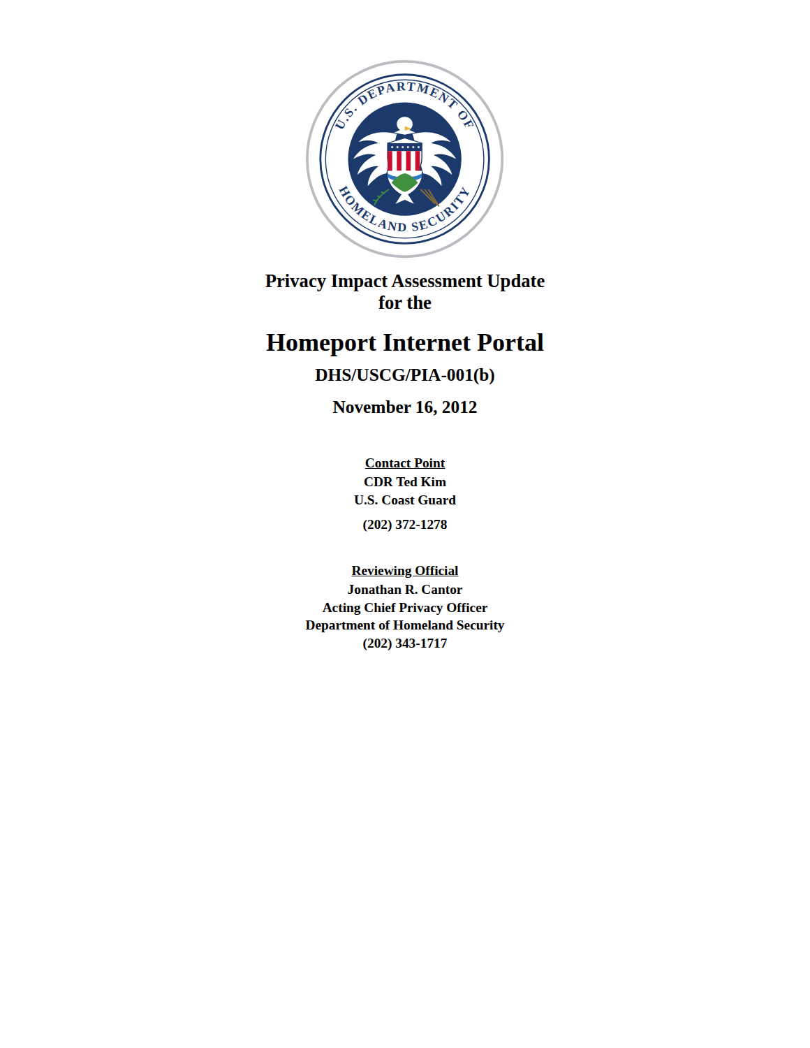U.S. DEPARTMENT OF HOMELAND SECURITY
Privacy Impact Assessment Updatefor the
Homeport Internet Portal
DHS/USCG/PIA-001(b)
November 16, 2012
Contact Point
CDR Ted Kim
U.S. Coast Guard
(202) 372-1278
Reviewing Official
Jonathan R. Cantor
Acting Chief Privacy Officer
Department of Homeland Security
(202) 343-1717